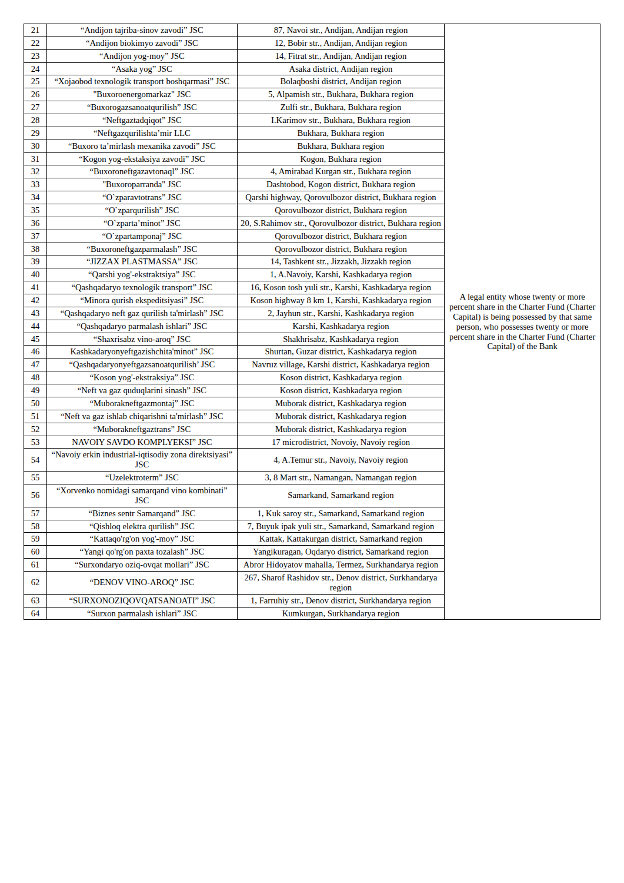| 21 | “Andijon tajriba-sinov zavodi” JSC | 87, Navoi str., Andijan, Andijan region | A legal entity whose twenty or more percent share in the Charter Fund (Charter Capital) is being possessed by that same person, who possesses twenty or more percent share in the Charter Fund (Charter Capital) of the Bank |
| 22 | “Andijon biokimyo zavodi” JSC | 12, Bobir str., Andijan, Andijan region |
| 23 | “Andijon yog-moy” JSC | 14, Fitrat str., Andijan, Andijan region |
| 24 | “Asaka yog” JSC | Asaka district, Andijan region |
| 25 | “Xojaobod texnologik transport boshqarmasi” JSC | Bolaqboshi district, Andijan region |
| 26 | "Buxoroenergomarkaz" JSC | 5, Alpamish str., Bukhara, Bukhara region |
| 27 | “Buxorogazsanoatqurilish” JSC | Zulfi str., Bukhara, Bukhara region |
| 28 | “Neftgaztadqiqot” JSC | I.Karimov str., Bukhara, Bukhara region |
| 29 | “Neftgazqurilishta’mir LLC | Bukhara, Bukhara region |
| 30 | “Buxoro ta’mirlash mexanika zavodi” JSC | Bukhara, Bukhara region |
| 31 | “Kogon yog-ekstaksiya zavodi” JSC | Kogon, Bukhara region |
| 32 | “Buxoroneftgazavtonaql” JSC | 4, Amirabad Kurgan str., Bukhara region |
| 33 | "Buxoroparranda" JSC | Dashtobod, Kogon district, Bukhara region |
| 34 | “O`zparavtotrans” JSC | Qarshi highway, Qorovulbozor district, Bukhara region |
| 35 | “O`zparqurilish” JSC | Qorovulbozor district, Bukhara region |
| 36 | “O`zparta’minot” JSC | 20, S.Rahimov str., Qorovulbozor district, Bukhara region |
| 37 | “O`zpartamponaj” JSC | Qorovulbozor district, Bukhara region |
| 38 | “Buxoroneftgazparmalash” JSC | Qorovulbozor district, Bukhara region |
| 39 | “JIZZAX PLASTMASSA” JSC | 14, Tashkent str., Jizzakh, Jizzakh region |
| 40 | “Qarshi yog'-ekstraktsiya” JSC | 1, A.Navoiy, Karshi, Kashkadarya region |
| 41 | “Qashqadaryo texnologik transport” JSC | 16, Koson tosh yuli str., Karshi, Kashkadarya region |
| 42 | “Minora qurish ekspeditsiyasi” JSC | Koson highway 8 km 1, Karshi, Kashkadarya region |
| 43 | “Qashqadaryo neft gaz qurilish ta'mirlash” JSC | 2, Jayhun str., Karshi, Kashkadarya region |
| 44 | “Qashqadaryo parmalash ishlari” JSC | Karshi, Kashkadarya region |
| 45 | “Shaxrisabz vino-aroq” JSC | Shakhrisabz, Kashkadarya region |
| 46 | Kashkadaryonyeftgazishchita'minot” JSC | Shurtan, Guzar district, Kashkadarya region |
| 47 | “Qashqadaryonyeftgazsanoatqurilish’ JSC | Navruz village, Karshi district, Kashkadarya region |
| 48 | “Koson yog'-ekstraksiya” JSC | Koson district, Kashkadarya region |
| 49 | “Neft va gaz quduqlarini sinash” JSC | Koson district, Kashkadarya region |
| 50 | “Muborakneftgazmontaj” JSC | Muborak district, Kashkadarya region |
| 51 | “Neft va gaz ishlab chiqarishni ta'mirlash” JSC | Muborak district, Kashkadarya region |
| 52 | “Muborakneftgaztrans” JSC | Muborak district, Kashkadarya region |
| 53 | NAVOIY SAVDO KOMPLYEKSI” JSC | 17 microdistrict, Novoiy, Navoiy region |
| 54 | “Navoiy erkin industrial-iqtisodiy zona direktsiyasi” JSC | 4, A.Temur str., Navoiy, Navoiy region |
| 55 | “Uzelektroterm” JSC | 3, 8 Mart str., Namangan, Namangan region |
| 56 | “Xorvenko nomidagi samarqand vino kombinati” JSC | Samarkand, Samarkand region |
| 57 | “Biznes sentr Samarqand” JSC | 1, Kuk saroy str., Samarkand, Samarkand region |
| 58 | “Qishloq elektra qurilish” JSC | 7, Buyuk ipak yuli str., Samarkand, Samarkand region |
| 59 | “Kattaqo'rg'on yog'-moy” JSC | Kattak, Kattakurgan district, Samarkand region |
| 60 | “Yangi qo'rg'on paxta tozalash” JSC | Yangikuragan, Oqdaryo district, Samarkand region |
| 61 | “Surxondaryo oziq-ovqat mollari” JSC | Abror Hidoyatov mahalla, Termez, Surkhandarya region |
| 62 | “DENOV VINO-AROQ” JSC | 267, Sharof Rashidov str., Denov district, Surkhandarya region |
| 63 | “SURXONOZIQOVQATSANOATI” JSC | 1, Farruhiy str., Denov district, Surkhandarya region |
| 64 | “Surxon parmalash ishlari” JSC | Kumkurgan, Surkhandarya region |